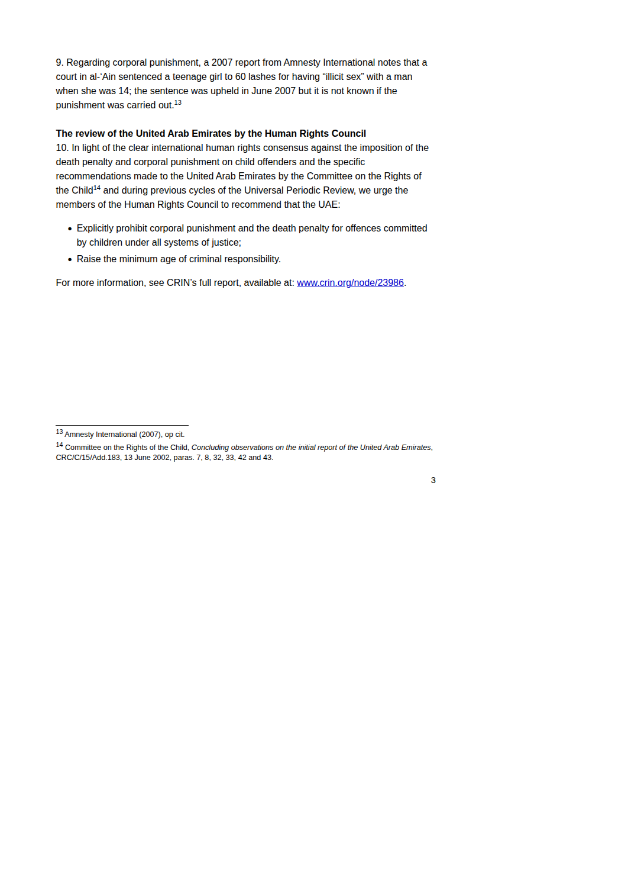9. Regarding corporal punishment, a 2007 report from Amnesty International notes that a court in al-‘Ain sentenced a teenage girl to 60 lashes for having “illicit sex” with a man when she was 14; the sentence was upheld in June 2007 but it is not known if the punishment was carried out.13
The review of the United Arab Emirates by the Human Rights Council
10. In light of the clear international human rights consensus against the imposition of the death penalty and corporal punishment on child offenders and the specific recommendations made to the United Arab Emirates by the Committee on the Rights of the Child14 and during previous cycles of the Universal Periodic Review, we urge the members of the Human Rights Council to recommend that the UAE:
Explicitly prohibit corporal punishment and the death penalty for offences committed by children under all systems of justice;
Raise the minimum age of criminal responsibility.
For more information, see CRIN’s full report, available at: www.crin.org/node/23986.
13 Amnesty International (2007), op cit.
14 Committee on the Rights of the Child, Concluding observations on the initial report of the United Arab Emirates, CRC/C/15/Add.183, 13 June 2002, paras. 7, 8, 32, 33, 42 and 43.
3